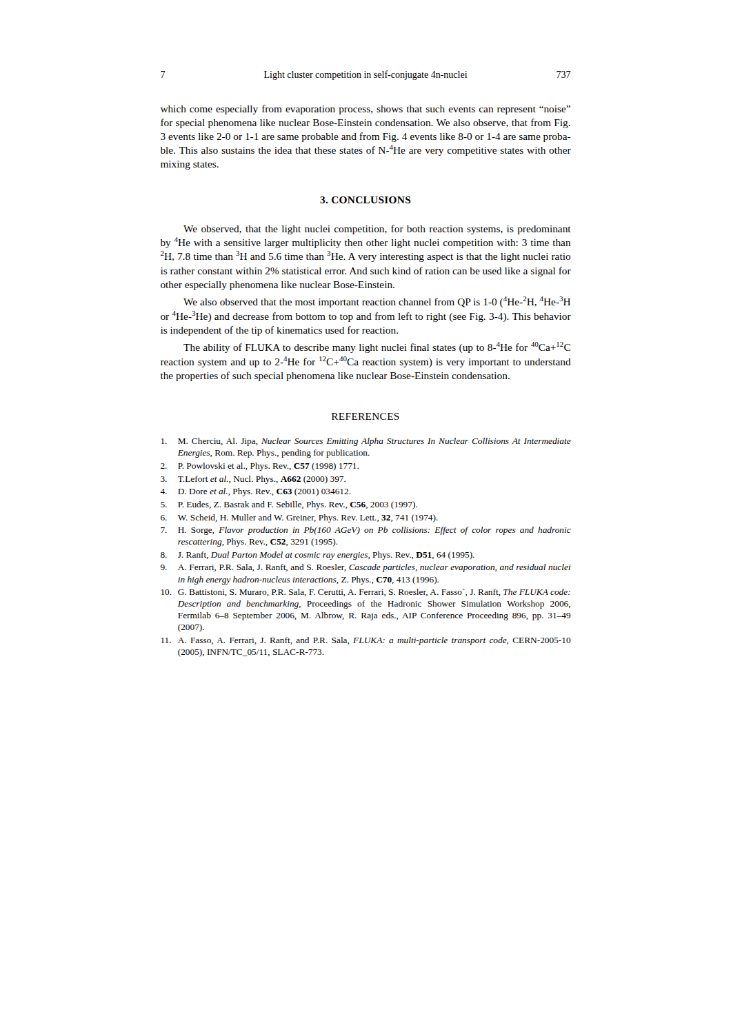7 Light cluster competition in self-conjugate 4n-nuclei 737
which come especially from evaporation process, shows that such events can represent “noise” for special phenomena like nuclear Bose-Einstein condensation. We also observe, that from Fig. 3 events like 2-0 or 1-1 are same probable and from Fig. 4 events like 8-0 or 1-4 are same probable. This also sustains the idea that these states of N-4He are very competitive states with other mixing states.
3. CONCLUSIONS
We observed, that the light nuclei competition, for both reaction systems, is predominant by 4He with a sensitive larger multiplicity then other light nuclei competition with: 3 time than 2H, 7.8 time than 3H and 5.6 time than 3He. A very interesting aspect is that the light nuclei ratio is rather constant within 2% statistical error. And such kind of ration can be used like a signal for other especially phenomena like nuclear Bose-Einstein.
We also observed that the most important reaction channel from QP is 1-0 (4He-2H, 4He-3H or 4He-3He) and decrease from bottom to top and from left to right (see Fig. 3-4). This behavior is independent of the tip of kinematics used for reaction.
The ability of FLUKA to describe many light nuclei final states (up to 8-4He for 40Ca+12C reaction system and up to 2-4He for 12C+40Ca reaction system) is very important to understand the properties of such special phenomena like nuclear Bose-Einstein condensation.
REFERENCES
1. M. Cherciu, Al. Jipa, Nuclear Sources Emitting Alpha Structures In Nuclear Collisions At Intermediate Energies, Rom. Rep. Phys., pending for publication.
2. P. Powlovski et al., Phys. Rev., C57 (1998) 1771.
3. T.Lefort et al., Nucl. Phys., A662 (2000) 397.
4. D. Dore et al., Phys. Rev., C63 (2001) 034612.
5. P. Eudes, Z. Basrak and F. Sebille, Phys. Rev., C56, 2003 (1997).
6. W. Scheid, H. Muller and W. Greiner, Phys. Rev. Lett., 32, 741 (1974).
7. H. Sorge, Flavor production in Pb(160 AGeV) on Pb collisions: Effect of color ropes and hadronic rescattering, Phys. Rev., C52, 3291 (1995).
8. J. Ranft, Dual Parton Model at cosmic ray energies, Phys. Rev., D51, 64 (1995).
9. A. Ferrari, P.R. Sala, J. Ranft, and S. Roesler, Cascade particles, nuclear evaporation, and residual nuclei in high energy hadron-nucleus interactions, Z. Phys., C70, 413 (1996).
10. G. Battistoni, S. Muraro, P.R. Sala, F. Cerutti, A. Ferrari, S. Roesler, A. Fasso`, J. Ranft, The FLUKA code: Description and benchmarking, Proceedings of the Hadronic Shower Simulation Workshop 2006, Fermilab 6–8 September 2006, M. Albrow, R. Raja eds., AIP Conference Proceeding 896, pp. 31–49 (2007).
11. A. Fasso, A. Ferrari, J. Ranft, and P.R. Sala, FLUKA: a multi-particle transport code, CERN-2005-10 (2005), INFN/TC_05/11, SLAC-R-773.